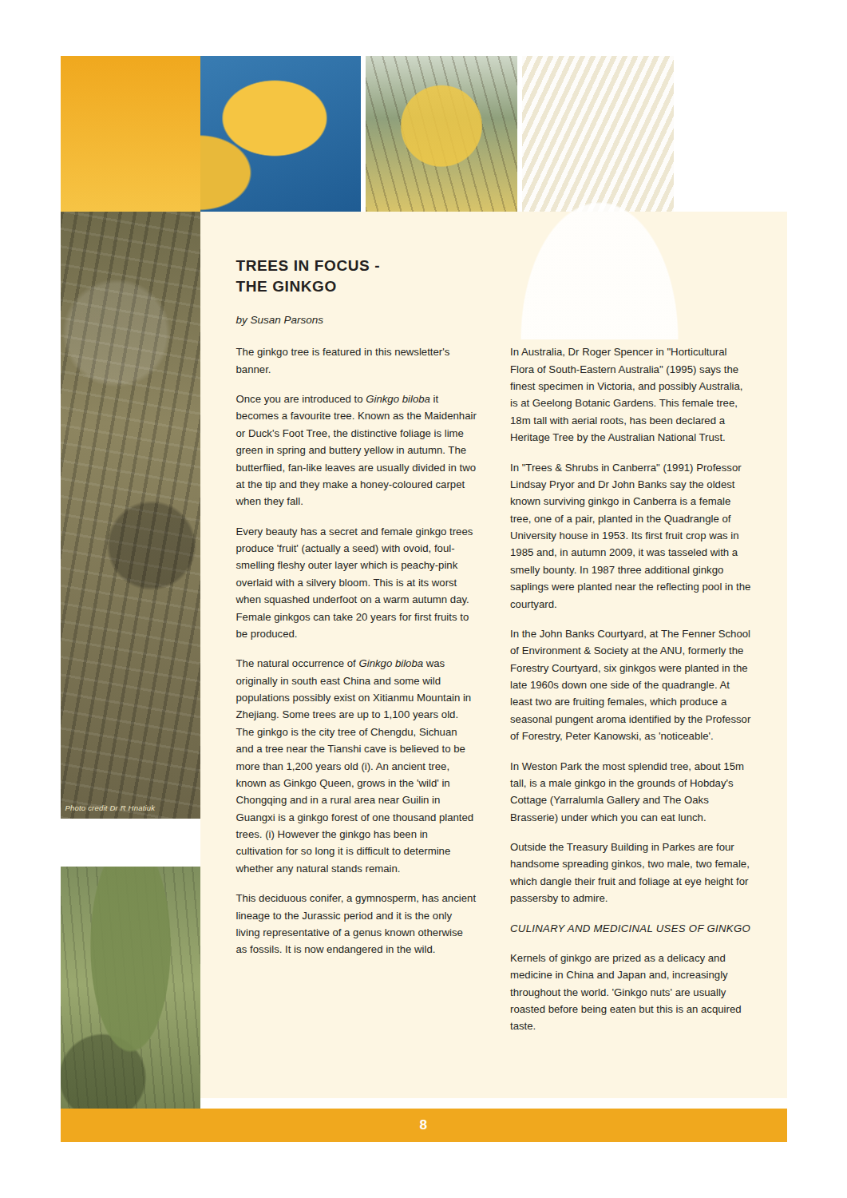Photo credit Dr R Hnatiuk
Trees in Focus -
The Ginkgo
by Susan Parsons
The ginkgo tree is featured in this newsletter's banner.
Once you are introduced to Ginkgo biloba it becomes a favourite tree. Known as the Maidenhair or Duck's Foot Tree, the distinctive foliage is lime green in spring and buttery yellow in autumn. The butterflied, fan-like leaves are usually divided in two at the tip and they make a honey-coloured carpet when they fall.
Every beauty has a secret and female ginkgo trees produce 'fruit' (actually a seed) with ovoid, foul-smelling fleshy outer layer which is peachy-pink overlaid with a silvery bloom. This is at its worst when squashed underfoot on a warm autumn day. Female ginkgos can take 20 years for first fruits to be produced.
The natural occurrence of Ginkgo biloba was originally in south east China and some wild populations possibly exist on Xitianmu Mountain in Zhejiang. Some trees are up to 1,100 years old. The ginkgo is the city tree of Chengdu, Sichuan and a tree near the Tianshi cave is believed to be more than 1,200 years old (i). An ancient tree, known as Ginkgo Queen, grows in the 'wild' in Chongqing and in a rural area near Guilin in Guangxi is a ginkgo forest of one thousand planted trees. (i) However the ginkgo has been in cultivation for so long it is difficult to determine whether any natural stands remain.
This deciduous conifer, a gymnosperm, has ancient lineage to the Jurassic period and it is the only living representative of a genus known otherwise as fossils. It is now endangered in the wild.
In Australia, Dr Roger Spencer in "Horticultural Flora of South-Eastern Australia" (1995) says the finest specimen in Victoria, and possibly Australia, is at Geelong Botanic Gardens. This female tree, 18m tall with aerial roots, has been declared a Heritage Tree by the Australian National Trust.
In "Trees & Shrubs in Canberra" (1991) Professor Lindsay Pryor and Dr John Banks say the oldest known surviving ginkgo in Canberra is a female tree, one of a pair, planted in the Quadrangle of University house in 1953. Its first fruit crop was in 1985 and, in autumn 2009, it was tasseled with a smelly bounty. In 1987 three additional ginkgo saplings were planted near the reflecting pool in the courtyard.
In the John Banks Courtyard, at The Fenner School of Environment & Society at the ANU, formerly the Forestry Courtyard, six ginkgos were planted in the late 1960s down one side of the quadrangle. At least two are fruiting females, which produce a seasonal pungent aroma identified by the Professor of Forestry, Peter Kanowski, as 'noticeable'.
In Weston Park the most splendid tree, about 15m tall, is a male ginkgo in the grounds of Hobday's Cottage (Yarralumla Gallery and The Oaks Brasserie) under which you can eat lunch.
Outside the Treasury Building in Parkes are four handsome spreading ginkos, two male, two female, which dangle their fruit and foliage at eye height for passersby to admire.
Culinary and medicinal uses of ginkgo
Kernels of ginkgo are prized as a delicacy and medicine in China and Japan and, increasingly throughout the world. 'Ginkgo nuts' are usually roasted before being eaten but this is an acquired taste.
8